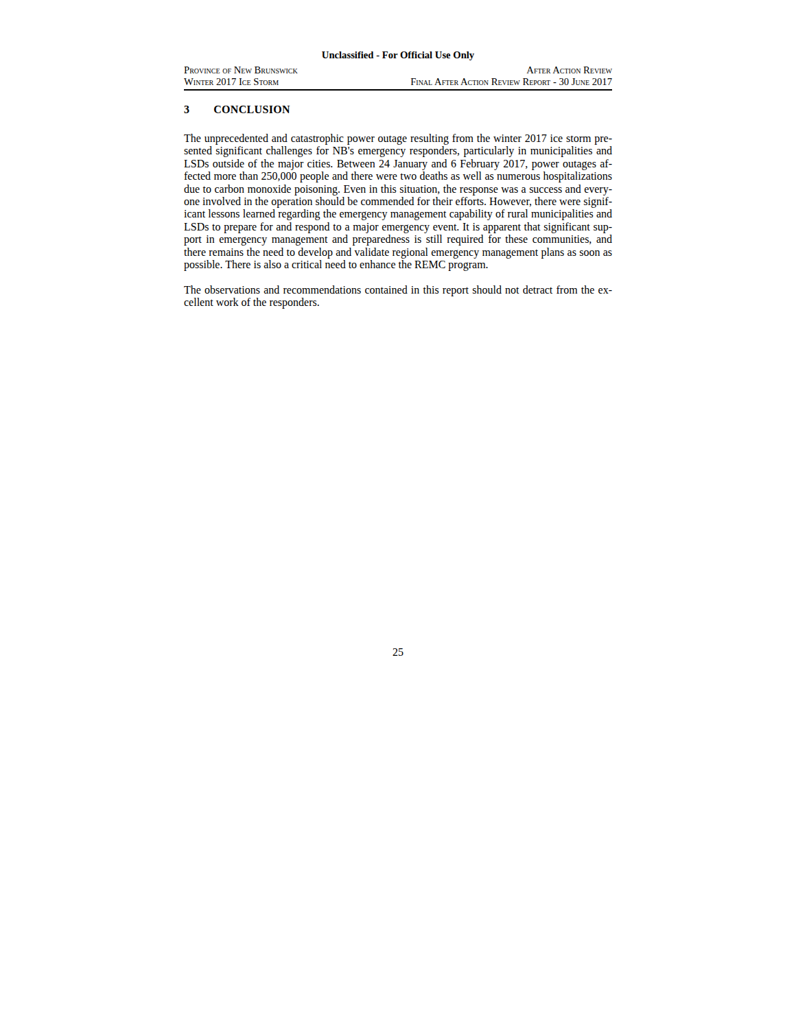Unclassified - For Official Use Only
| Province of New Brunswick | After Action Review |
| Winter 2017 Ice Storm | Final After Action Review Report - 30 June 2017 |
3 CONCLUSION
The unprecedented and catastrophic power outage resulting from the winter 2017 ice storm presented significant challenges for NB's emergency responders, particularly in municipalities and LSDs outside of the major cities. Between 24 January and 6 February 2017, power outages affected more than 250,000 people and there were two deaths as well as numerous hospitalizations due to carbon monoxide poisoning. Even in this situation, the response was a success and everyone involved in the operation should be commended for their efforts. However, there were significant lessons learned regarding the emergency management capability of rural municipalities and LSDs to prepare for and respond to a major emergency event. It is apparent that significant support in emergency management and preparedness is still required for these communities, and there remains the need to develop and validate regional emergency management plans as soon as possible. There is also a critical need to enhance the REMC program.
The observations and recommendations contained in this report should not detract from the excellent work of the responders.
25